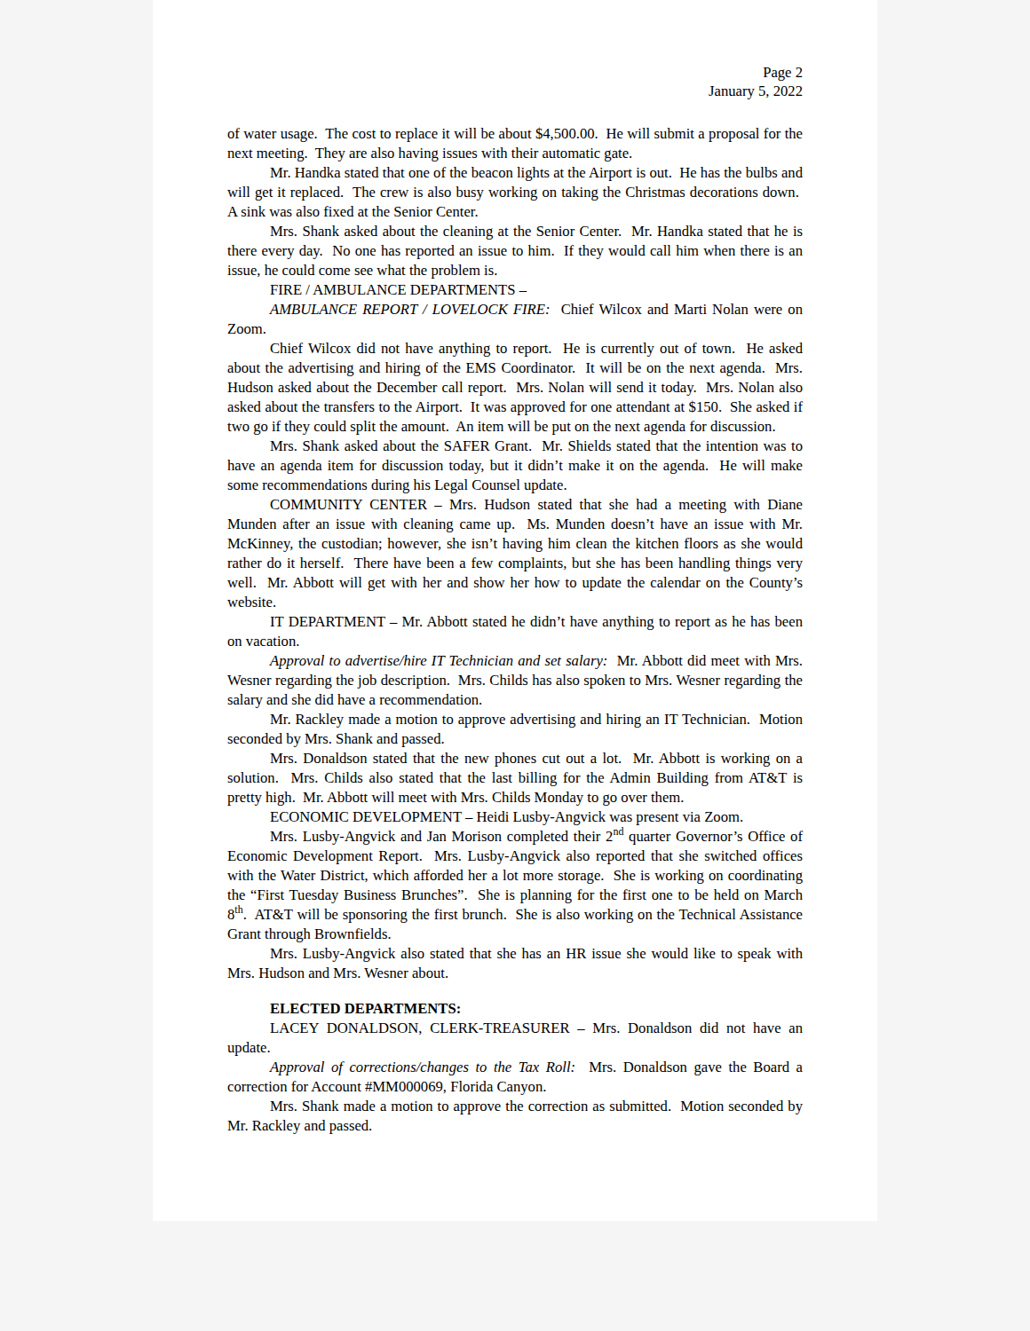Page 2 January 5, 2022
of water usage. The cost to replace it will be about $4,500.00. He will submit a proposal for the next meeting. They are also having issues with their automatic gate.
Mr. Handka stated that one of the beacon lights at the Airport is out. He has the bulbs and will get it replaced. The crew is also busy working on taking the Christmas decorations down. A sink was also fixed at the Senior Center.
Mrs. Shank asked about the cleaning at the Senior Center. Mr. Handka stated that he is there every day. No one has reported an issue to him. If they would call him when there is an issue, he could come see what the problem is.
FIRE / AMBULANCE DEPARTMENTS –
AMBULANCE REPORT / LOVELOCK FIRE: Chief Wilcox and Marti Nolan were on Zoom.
Chief Wilcox did not have anything to report. He is currently out of town. He asked about the advertising and hiring of the EMS Coordinator. It will be on the next agenda. Mrs. Hudson asked about the December call report. Mrs. Nolan will send it today. Mrs. Nolan also asked about the transfers to the Airport. It was approved for one attendant at $150. She asked if two go if they could split the amount. An item will be put on the next agenda for discussion.
Mrs. Shank asked about the SAFER Grant. Mr. Shields stated that the intention was to have an agenda item for discussion today, but it didn’t make it on the agenda. He will make some recommendations during his Legal Counsel update.
COMMUNITY CENTER – Mrs. Hudson stated that she had a meeting with Diane Munden after an issue with cleaning came up. Ms. Munden doesn’t have an issue with Mr. McKinney, the custodian; however, she isn’t having him clean the kitchen floors as she would rather do it herself. There have been a few complaints, but she has been handling things very well. Mr. Abbott will get with her and show her how to update the calendar on the County’s website.
IT DEPARTMENT – Mr. Abbott stated he didn’t have anything to report as he has been on vacation.
Approval to advertise/hire IT Technician and set salary: Mr. Abbott did meet with Mrs. Wesner regarding the job description. Mrs. Childs has also spoken to Mrs. Wesner regarding the salary and she did have a recommendation.
Mr. Rackley made a motion to approve advertising and hiring an IT Technician. Motion seconded by Mrs. Shank and passed.
Mrs. Donaldson stated that the new phones cut out a lot. Mr. Abbott is working on a solution. Mrs. Childs also stated that the last billing for the Admin Building from AT&T is pretty high. Mr. Abbott will meet with Mrs. Childs Monday to go over them.
ECONOMIC DEVELOPMENT – Heidi Lusby-Angvick was present via Zoom.
Mrs. Lusby-Angvick and Jan Morison completed their 2nd quarter Governor’s Office of Economic Development Report. Mrs. Lusby-Angvick also reported that she switched offices with the Water District, which afforded her a lot more storage. She is working on coordinating the “First Tuesday Business Brunches”. She is planning for the first one to be held on March 8th. AT&T will be sponsoring the first brunch. She is also working on the Technical Assistance Grant through Brownfields.
Mrs. Lusby-Angvick also stated that she has an HR issue she would like to speak with Mrs. Hudson and Mrs. Wesner about.
ELECTED DEPARTMENTS:
LACEY DONALDSON, CLERK-TREASURER – Mrs. Donaldson did not have an update.
Approval of corrections/changes to the Tax Roll: Mrs. Donaldson gave the Board a correction for Account #MM000069, Florida Canyon.
Mrs. Shank made a motion to approve the correction as submitted. Motion seconded by Mr. Rackley and passed.